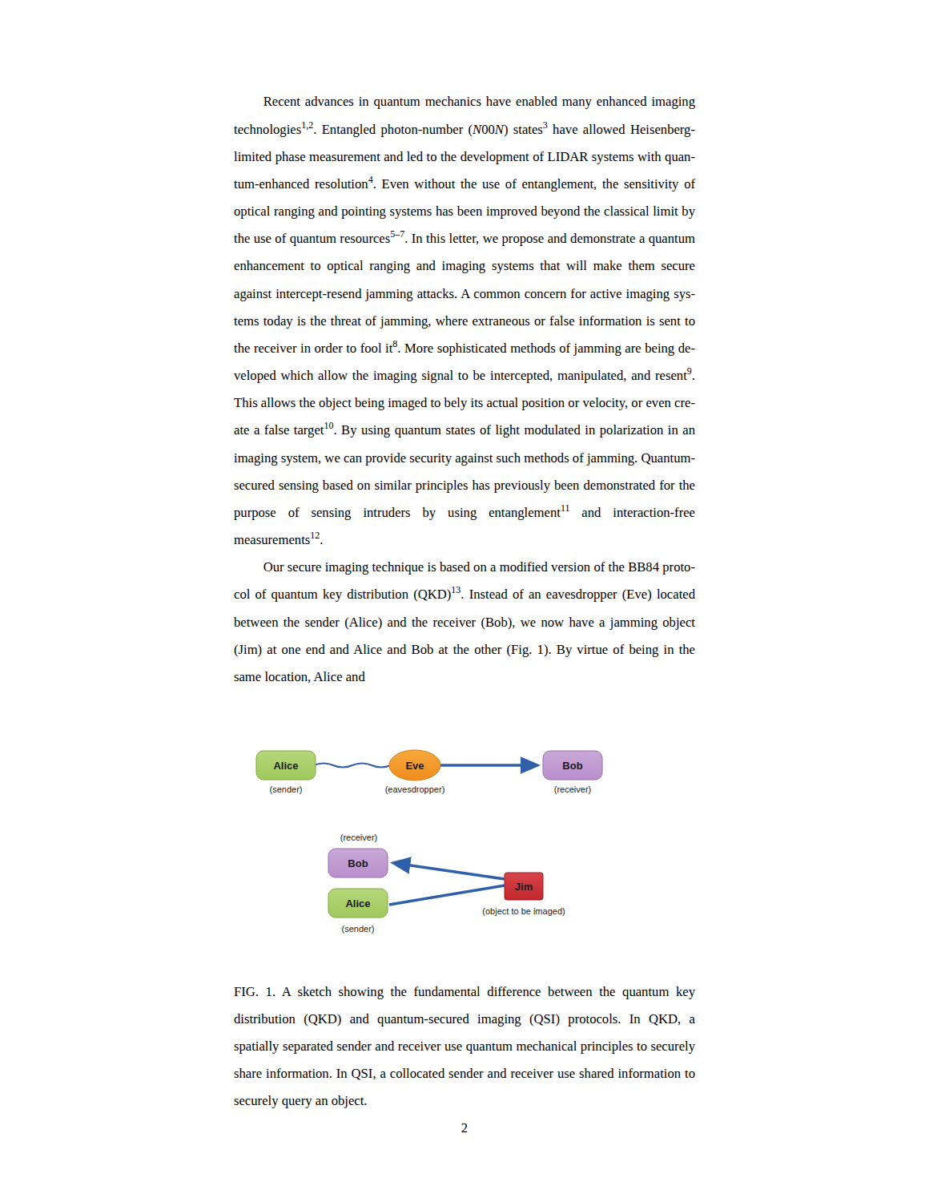Recent advances in quantum mechanics have enabled many enhanced imaging technologies1,2. Entangled photon-number (N00N) states3 have allowed Heisenberg-limited phase measurement and led to the development of LIDAR systems with quantum-enhanced resolution4. Even without the use of entanglement, the sensitivity of optical ranging and pointing systems has been improved beyond the classical limit by the use of quantum resources5–7. In this letter, we propose and demonstrate a quantum enhancement to optical ranging and imaging systems that will make them secure against intercept-resend jamming attacks. A common concern for active imaging systems today is the threat of jamming, where extraneous or false information is sent to the receiver in order to fool it8. More sophisticated methods of jamming are being developed which allow the imaging signal to be intercepted, manipulated, and resent9. This allows the object being imaged to bely its actual position or velocity, or even create a false target10. By using quantum states of light modulated in polarization in an imaging system, we can provide security against such methods of jamming. Quantum-secured sensing based on similar principles has previously been demonstrated for the purpose of sensing intruders by using entanglement11 and interaction-free measurements12.
Our secure imaging technique is based on a modified version of the BB84 protocol of quantum key distribution (QKD)13. Instead of an eavesdropper (Eve) located between the sender (Alice) and the receiver (Bob), we now have a jamming object (Jim) at one end and Alice and Bob at the other (Fig. 1). By virtue of being in the same location, Alice and
Alice (sender) Eve (eavesdropper) Bob (receiver) (receiver) Bob Alice (sender) Jim (object to be imaged)
FIG. 1. A sketch showing the fundamental difference between the quantum key distribution (QKD) and quantum-secured imaging (QSI) protocols. In QKD, a spatially separated sender and receiver use quantum mechanical principles to securely share information. In QSI, a collocated sender and receiver use shared information to securely query an object.
2